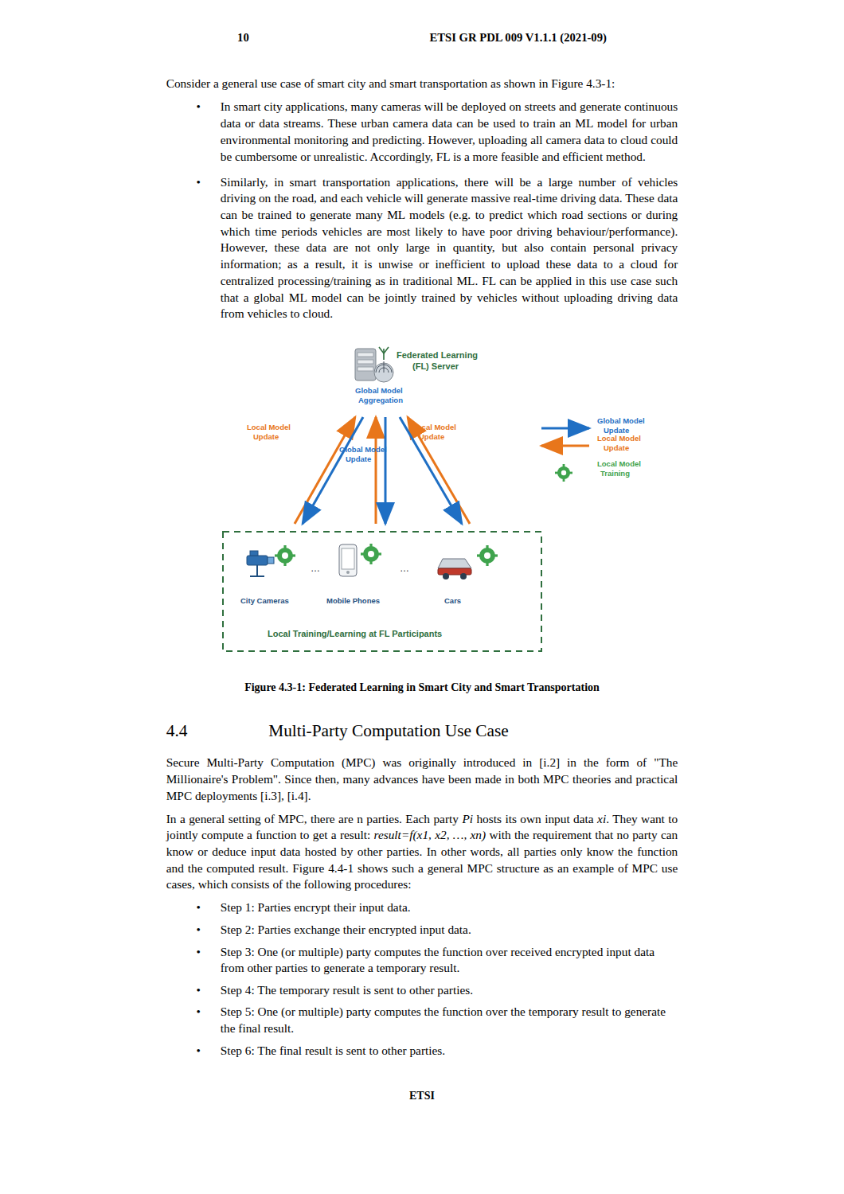10 ETSI GR PDL 009 V1.1.1 (2021-09)
Consider a general use case of smart city and smart transportation as shown in Figure 4.3-1:
In smart city applications, many cameras will be deployed on streets and generate continuous data or data streams. These urban camera data can be used to train an ML model for urban environmental monitoring and predicting. However, uploading all camera data to cloud could be cumbersome or unrealistic. Accordingly, FL is a more feasible and efficient method.
Similarly, in smart transportation applications, there will be a large number of vehicles driving on the road, and each vehicle will generate massive real-time driving data. These data can be trained to generate many ML models (e.g. to predict which road sections or during which time periods vehicles are most likely to have poor driving behaviour/performance). However, these data are not only large in quantity, but also contain personal privacy information; as a result, it is unwise or inefficient to upload these data to a cloud for centralized processing/training as in traditional ML. FL can be applied in this use case such that a global ML model can be jointly trained by vehicles without uploading driving data from vehicles to cloud.
Federated Learning (FL) Server Global Model Aggregation Global Model Update Local Model Update Local Model Training Local Model Update Local Model Update Global Model Update City Cameras … Mobile Phones … Cars Local Training/Learning at FL Participants
Figure 4.3-1: Federated Learning in Smart City and Smart Transportation
4.4 Multi-Party Computation Use Case
Secure Multi-Party Computation (MPC) was originally introduced in [i.2] in the form of "The Millionaire's Problem". Since then, many advances have been made in both MPC theories and practical MPC deployments [i.3], [i.4].
In a general setting of MPC, there are n parties. Each party Pi hosts its own input data xi. They want to jointly compute a function to get a result: result=f(x1, x2, …, xn) with the requirement that no party can know or deduce input data hosted by other parties. In other words, all parties only know the function and the computed result. Figure 4.4-1 shows such a general MPC structure as an example of MPC use cases, which consists of the following procedures:
Step 1: Parties encrypt their input data.
Step 2: Parties exchange their encrypted input data.
Step 3: One (or multiple) party computes the function over received encrypted input data from other parties to generate a temporary result.
Step 4: The temporary result is sent to other parties.
Step 5: One (or multiple) party computes the function over the temporary result to generate the final result.
Step 6: The final result is sent to other parties.
ETSI